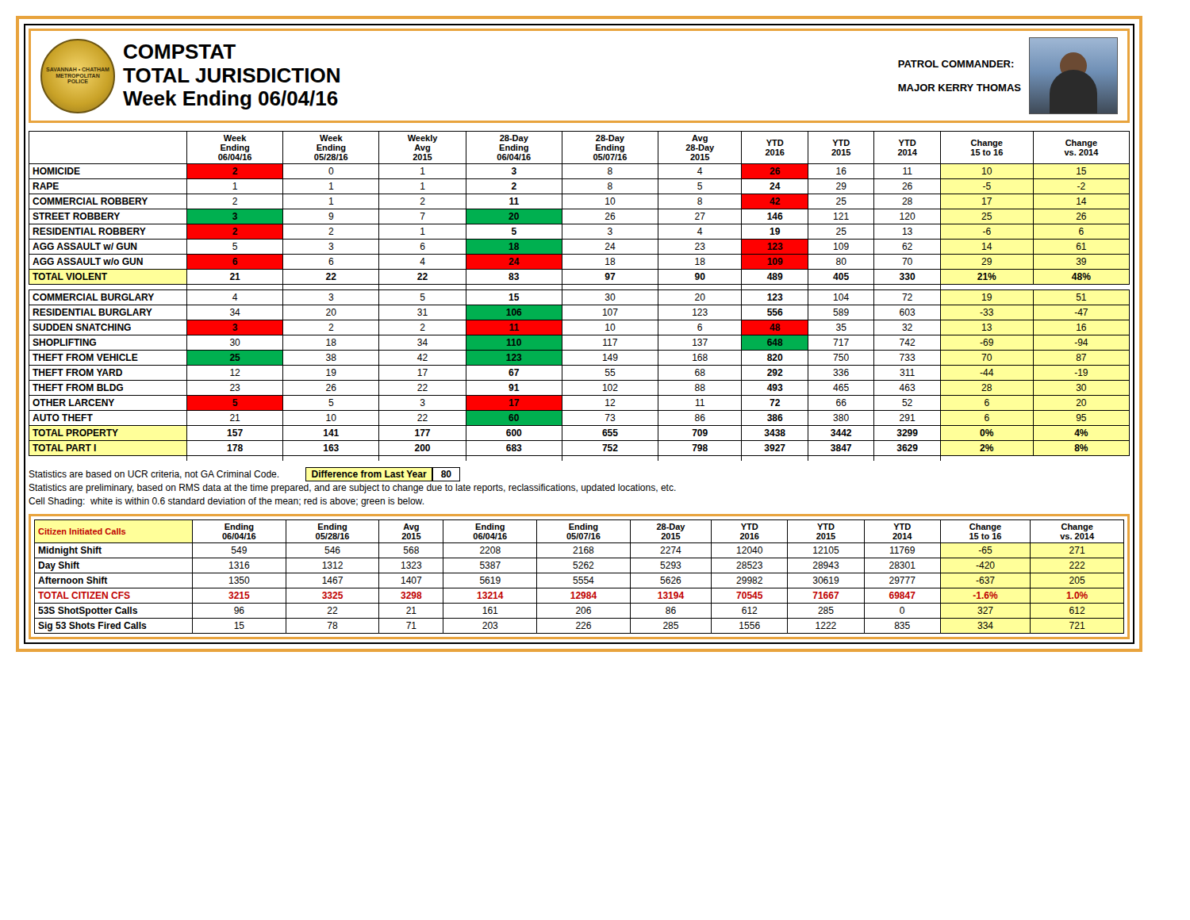SAVANNAH • CHATHAM
METROPOLITAN
POLICE
COMPSTAT
TOTAL JURISDICTION
Week Ending 06/04/16
PATROL COMMANDER:
MAJOR KERRY THOMAS
| | Week Ending 06/04/16 | Week Ending 05/28/16 | Weekly Avg 2015 | 28-Day Ending 06/04/16 | 28-Day Ending 05/07/16 | Avg 28-Day 2015 | YTD 2016 | YTD 2015 | YTD 2014 | Change 15 to 16 | Change vs. 2014 |
| --- | --- | --- | --- | --- | --- | --- | --- | --- | --- | --- | --- |
| HOMICIDE | 2 | 0 | 1 | 3 | 8 | 4 | 26 | 16 | 11 | 10 | 15 |
| RAPE | 1 | 1 | 1 | 2 | 8 | 5 | 24 | 29 | 26 | -5 | -2 |
| COMMERCIAL ROBBERY | 2 | 1 | 2 | 11 | 10 | 8 | 42 | 25 | 28 | 17 | 14 |
| STREET ROBBERY | 3 | 9 | 7 | 20 | 26 | 27 | 146 | 121 | 120 | 25 | 26 |
| RESIDENTIAL ROBBERY | 2 | 2 | 1 | 5 | 3 | 4 | 19 | 25 | 13 | -6 | 6 |
| AGG ASSAULT w/ GUN | 5 | 3 | 6 | 18 | 24 | 23 | 123 | 109 | 62 | 14 | 61 |
| AGG ASSAULT w/o GUN | 6 | 6 | 4 | 24 | 18 | 18 | 109 | 80 | 70 | 29 | 39 |
| TOTAL VIOLENT | 21 | 22 | 22 | 83 | 97 | 90 | 489 | 405 | 330 | 21% | 48% |
| COMMERCIAL BURGLARY | 4 | 3 | 5 | 15 | 30 | 20 | 123 | 104 | 72 | 19 | 51 |
| RESIDENTIAL BURGLARY | 34 | 20 | 31 | 106 | 107 | 123 | 556 | 589 | 603 | -33 | -47 |
| SUDDEN SNATCHING | 3 | 2 | 2 | 11 | 10 | 6 | 48 | 35 | 32 | 13 | 16 |
| SHOPLIFTING | 30 | 18 | 34 | 110 | 117 | 137 | 648 | 717 | 742 | -69 | -94 |
| THEFT FROM VEHICLE | 25 | 38 | 42 | 123 | 149 | 168 | 820 | 750 | 733 | 70 | 87 |
| THEFT FROM YARD | 12 | 19 | 17 | 67 | 55 | 68 | 292 | 336 | 311 | -44 | -19 |
| THEFT FROM BLDG | 23 | 26 | 22 | 91 | 102 | 88 | 493 | 465 | 463 | 28 | 30 |
| OTHER LARCENY | 5 | 5 | 3 | 17 | 12 | 11 | 72 | 66 | 52 | 6 | 20 |
| AUTO THEFT | 21 | 10 | 22 | 60 | 73 | 86 | 386 | 380 | 291 | 6 | 95 |
| TOTAL PROPERTY | 157 | 141 | 177 | 600 | 655 | 709 | 3438 | 3442 | 3299 | 0% | 4% |
| TOTAL PART I | 178 | 163 | 200 | 683 | 752 | 798 | 3927 | 3847 | 3629 | 2% | 8% |
Statistics are based on UCR criteria, not GA Criminal Code. Difference from Last Year 80
Statistics are preliminary, based on RMS data at the time prepared, and are subject to change due to late reports, reclassifications, updated locations, etc.
Cell Shading: white is within 0.6 standard deviation of the mean; red is above; green is below.
| Citizen Initiated Calls | Ending 06/04/16 | Ending 05/28/16 | Avg 2015 | Ending 06/04/16 | Ending 05/07/16 | 28-Day 2015 | YTD 2016 | YTD 2015 | YTD 2014 | Change 15 to 16 | Change vs. 2014 |
| --- | --- | --- | --- | --- | --- | --- | --- | --- | --- | --- | --- |
| Midnight Shift | 549 | 546 | 568 | 2208 | 2168 | 2274 | 12040 | 12105 | 11769 | -65 | 271 |
| Day Shift | 1316 | 1312 | 1323 | 5387 | 5262 | 5293 | 28523 | 28943 | 28301 | -420 | 222 |
| Afternoon Shift | 1350 | 1467 | 1407 | 5619 | 5554 | 5626 | 29982 | 30619 | 29777 | -637 | 205 |
| TOTAL CITIZEN CFS | 3215 | 3325 | 3298 | 13214 | 12984 | 13194 | 70545 | 71667 | 69847 | -1.6% | 1.0% |
| 53S ShotSpotter Calls | 96 | 22 | 21 | 161 | 206 | 86 | 612 | 285 | 0 | 327 | 612 |
| Sig 53 Shots Fired Calls | 15 | 78 | 71 | 203 | 226 | 285 | 1556 | 1222 | 835 | 334 | 721 |